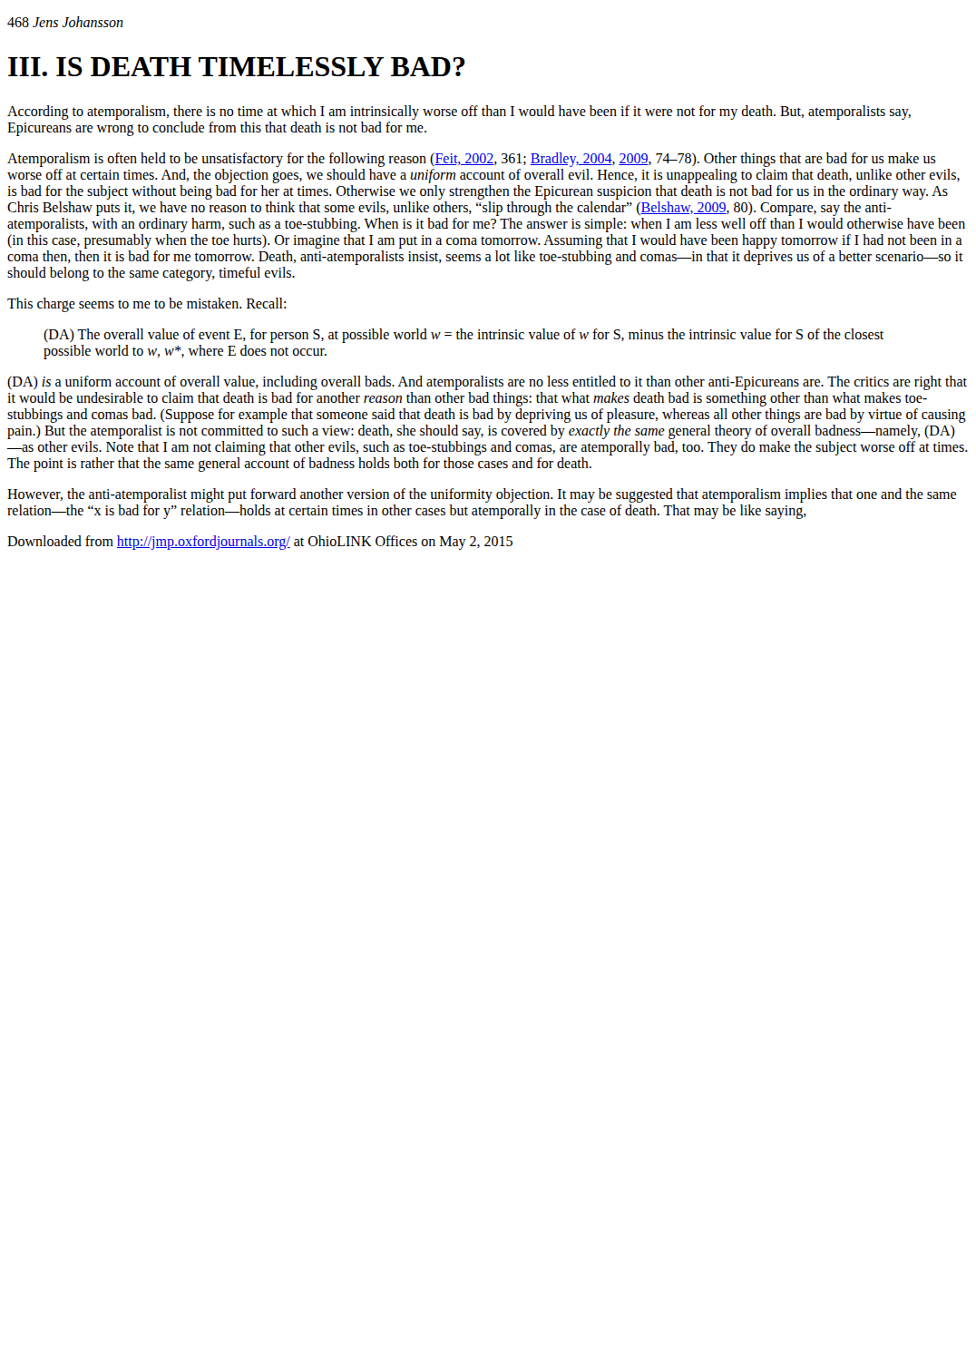468 Jens Johansson
III. IS DEATH TIMELESSLY BAD?
According to atemporalism, there is no time at which I am intrinsically worse off than I would have been if it were not for my death. But, atemporalists say, Epicureans are wrong to conclude from this that death is not bad for me.
Atemporalism is often held to be unsatisfactory for the following reason (Feit, 2002, 361; Bradley, 2004, 2009, 74–78). Other things that are bad for us make us worse off at certain times. And, the objection goes, we should have a uniform account of overall evil. Hence, it is unappealing to claim that death, unlike other evils, is bad for the subject without being bad for her at times. Otherwise we only strengthen the Epicurean suspicion that death is not bad for us in the ordinary way. As Chris Belshaw puts it, we have no reason to think that some evils, unlike others, “slip through the calendar” (Belshaw, 2009, 80). Compare, say the anti-atemporalists, with an ordinary harm, such as a toe-stubbing. When is it bad for me? The answer is simple: when I am less well off than I would otherwise have been (in this case, presumably when the toe hurts). Or imagine that I am put in a coma tomorrow. Assuming that I would have been happy tomorrow if I had not been in a coma then, then it is bad for me tomorrow. Death, anti-atemporalists insist, seems a lot like toe-stubbing and comas—in that it deprives us of a better scenario—so it should belong to the same category, timeful evils.
This charge seems to me to be mistaken. Recall:
(DA) The overall value of event E, for person S, at possible world w = the intrinsic value of w for S, minus the intrinsic value for S of the closest possible world to w, w*, where E does not occur.
(DA) is a uniform account of overall value, including overall bads. And atemporalists are no less entitled to it than other anti-Epicureans are. The critics are right that it would be undesirable to claim that death is bad for another reason than other bad things: that what makes death bad is something other than what makes toe-stubbings and comas bad. (Suppose for example that someone said that death is bad by depriving us of pleasure, whereas all other things are bad by virtue of causing pain.) But the atemporalist is not committed to such a view: death, she should say, is covered by exactly the same general theory of overall badness—namely, (DA)—as other evils. Note that I am not claiming that other evils, such as toe-stubbings and comas, are atemporally bad, too. They do make the subject worse off at times. The point is rather that the same general account of badness holds both for those cases and for death.
However, the anti-atemporalist might put forward another version of the uniformity objection. It may be suggested that atemporalism implies that one and the same relation—the “x is bad for y” relation—holds at certain times in other cases but atemporally in the case of death. That may be like saying,
Downloaded from http://jmp.oxfordjournals.org/ at OhioLINK Offices on May 2, 2015